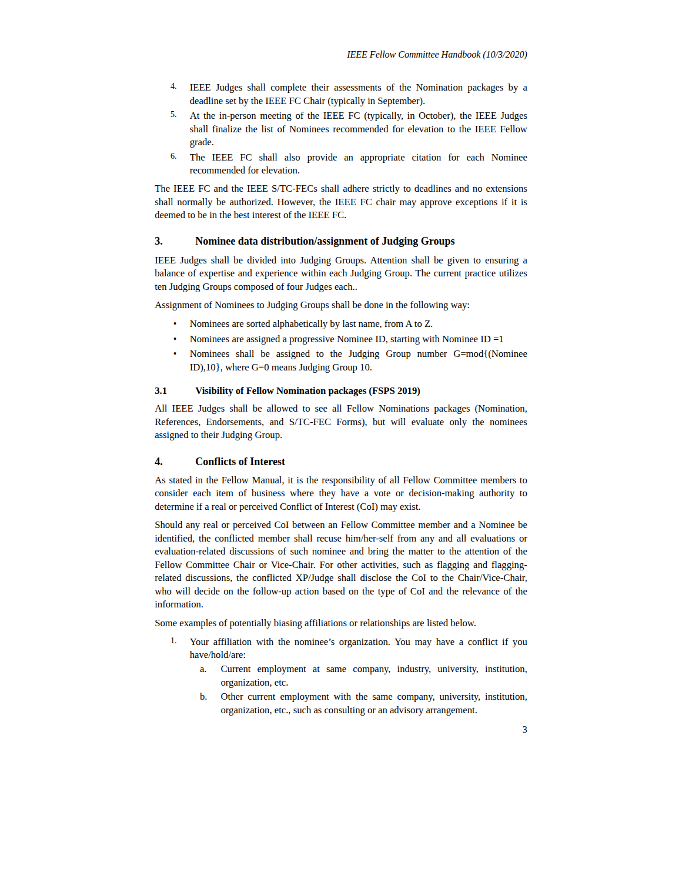IEEE Fellow Committee Handbook (10/3/2020)
4. IEEE Judges shall complete their assessments of the Nomination packages by a deadline set by the IEEE FC Chair (typically in September).
5. At the in-person meeting of the IEEE FC (typically, in October), the IEEE Judges shall finalize the list of Nominees recommended for elevation to the IEEE Fellow grade.
6. The IEEE FC shall also provide an appropriate citation for each Nominee recommended for elevation.
The IEEE FC and the IEEE S/TC-FECs shall adhere strictly to deadlines and no extensions shall normally be authorized. However, the IEEE FC chair may approve exceptions if it is deemed to be in the best interest of the IEEE FC.
3. Nominee data distribution/assignment of Judging Groups
IEEE Judges shall be divided into Judging Groups. Attention shall be given to ensuring a balance of expertise and experience within each Judging Group. The current practice utilizes ten Judging Groups composed of four Judges each..
Assignment of Nominees to Judging Groups shall be done in the following way:
Nominees are sorted alphabetically by last name, from A to Z.
Nominees are assigned a progressive Nominee ID, starting with Nominee ID =1
Nominees shall be assigned to the Judging Group number G=mod{(Nominee ID),10}, where G=0 means Judging Group 10.
3.1 Visibility of Fellow Nomination packages (FSPS 2019)
All IEEE Judges shall be allowed to see all Fellow Nominations packages (Nomination, References, Endorsements, and S/TC-FEC Forms), but will evaluate only the nominees assigned to their Judging Group.
4. Conflicts of Interest
As stated in the Fellow Manual, it is the responsibility of all Fellow Committee members to consider each item of business where they have a vote or decision-making authority to determine if a real or perceived Conflict of Interest (CoI) may exist.
Should any real or perceived CoI between an Fellow Committee member and a Nominee be identified, the conflicted member shall recuse him/her-self from any and all evaluations or evaluation-related discussions of such nominee and bring the matter to the attention of the Fellow Committee Chair or Vice-Chair. For other activities, such as flagging and flagging-related discussions, the conflicted XP/Judge shall disclose the CoI to the Chair/Vice-Chair, who will decide on the follow-up action based on the type of CoI and the relevance of the information.
Some examples of potentially biasing affiliations or relationships are listed below.
1. Your affiliation with the nominee’s organization. You may have a conflict if you have/hold/are:
a. Current employment at same company, industry, university, institution, organization, etc.
b. Other current employment with the same company, university, institution, organization, etc., such as consulting or an advisory arrangement.
3